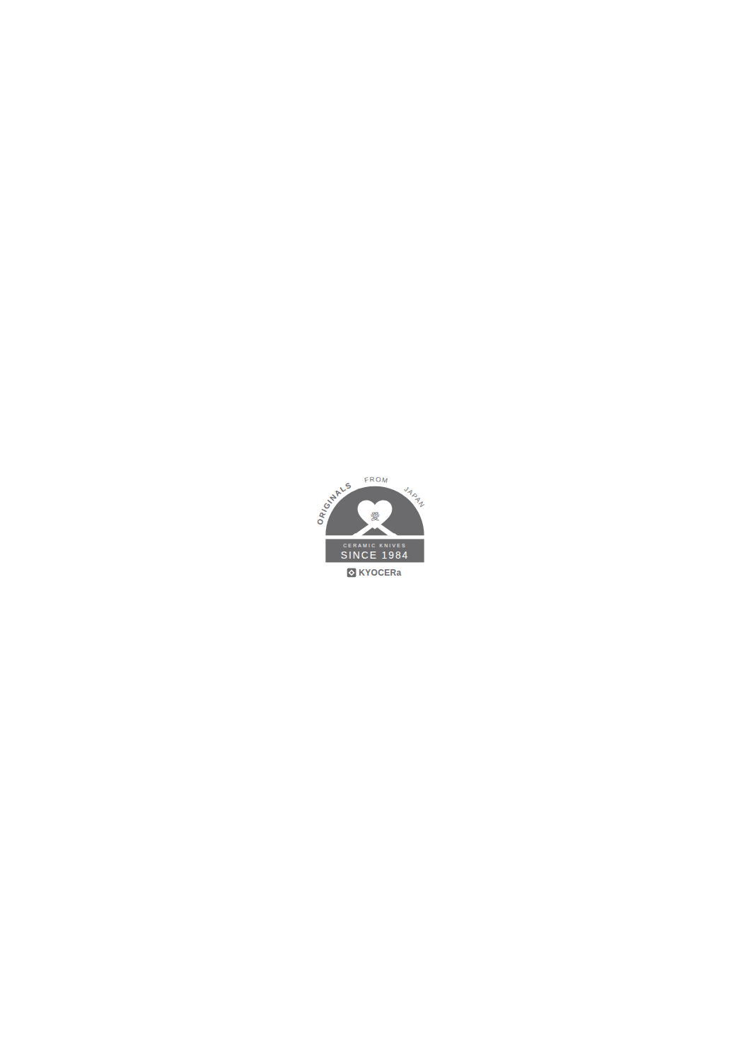ORIGINALS FROM JAPAN 愛 CERAMIC KNIVES SINCE 1984 KYOCERa
Originals from Japan — Ceramic Knives Since 1984 — Kyocera